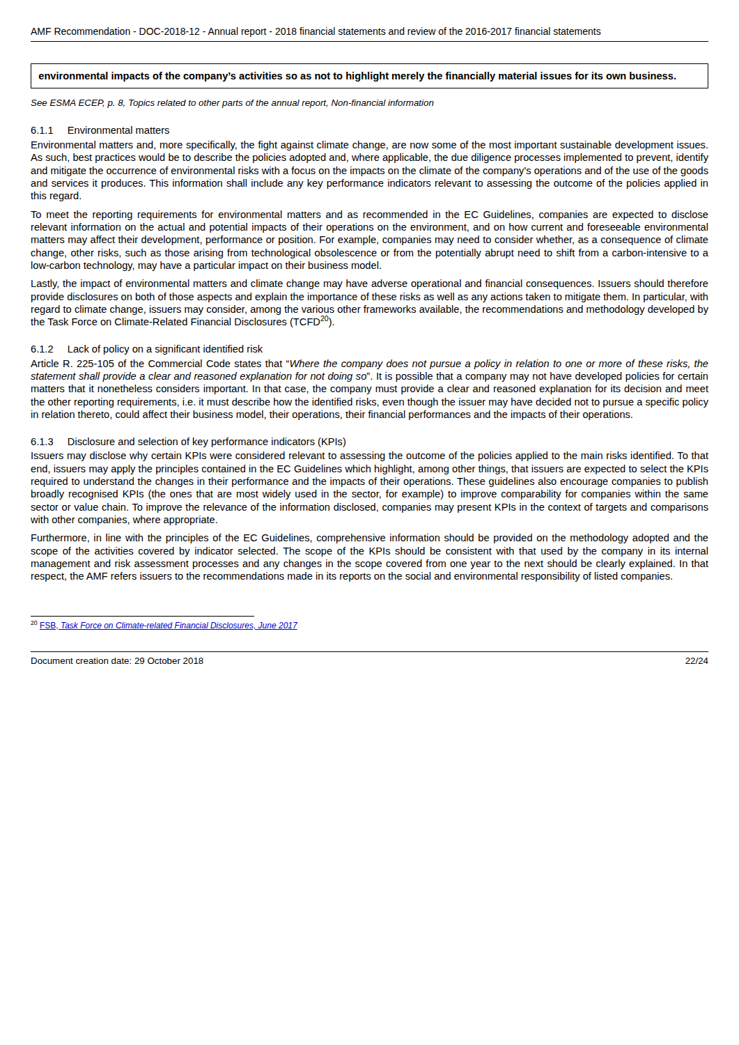AMF Recommendation - DOC-2018-12 - Annual report - 2018 financial statements and review of the 2016-2017 financial statements
environmental impacts of the company’s activities so as not to highlight merely the financially material issues for its own business.
See ESMA ECEP, p. 8, Topics related to other parts of the annual report, Non-financial information
6.1.1 Environmental matters
Environmental matters and, more specifically, the fight against climate change, are now some of the most important sustainable development issues. As such, best practices would be to describe the policies adopted and, where applicable, the due diligence processes implemented to prevent, identify and mitigate the occurrence of environmental risks with a focus on the impacts on the climate of the company's operations and of the use of the goods and services it produces. This information shall include any key performance indicators relevant to assessing the outcome of the policies applied in this regard.
To meet the reporting requirements for environmental matters and as recommended in the EC Guidelines, companies are expected to disclose relevant information on the actual and potential impacts of their operations on the environment, and on how current and foreseeable environmental matters may affect their development, performance or position. For example, companies may need to consider whether, as a consequence of climate change, other risks, such as those arising from technological obsolescence or from the potentially abrupt need to shift from a carbon-intensive to a low-carbon technology, may have a particular impact on their business model.
Lastly, the impact of environmental matters and climate change may have adverse operational and financial consequences. Issuers should therefore provide disclosures on both of those aspects and explain the importance of these risks as well as any actions taken to mitigate them. In particular, with regard to climate change, issuers may consider, among the various other frameworks available, the recommendations and methodology developed by the Task Force on Climate-Related Financial Disclosures (TCFD20).
6.1.2 Lack of policy on a significant identified risk
Article R. 225-105 of the Commercial Code states that “Where the company does not pursue a policy in relation to one or more of these risks, the statement shall provide a clear and reasoned explanation for not doing so”. It is possible that a company may not have developed policies for certain matters that it nonetheless considers important. In that case, the company must provide a clear and reasoned explanation for its decision and meet the other reporting requirements, i.e. it must describe how the identified risks, even though the issuer may have decided not to pursue a specific policy in relation thereto, could affect their business model, their operations, their financial performances and the impacts of their operations.
6.1.3 Disclosure and selection of key performance indicators (KPIs)
Issuers may disclose why certain KPIs were considered relevant to assessing the outcome of the policies applied to the main risks identified. To that end, issuers may apply the principles contained in the EC Guidelines which highlight, among other things, that issuers are expected to select the KPIs required to understand the changes in their performance and the impacts of their operations. These guidelines also encourage companies to publish broadly recognised KPIs (the ones that are most widely used in the sector, for example) to improve comparability for companies within the same sector or value chain. To improve the relevance of the information disclosed, companies may present KPIs in the context of targets and comparisons with other companies, where appropriate.
Furthermore, in line with the principles of the EC Guidelines, comprehensive information should be provided on the methodology adopted and the scope of the activities covered by indicator selected. The scope of the KPIs should be consistent with that used by the company in its internal management and risk assessment processes and any changes in the scope covered from one year to the next should be clearly explained. In that respect, the AMF refers issuers to the recommendations made in its reports on the social and environmental responsibility of listed companies.
20 FSB, Task Force on Climate-related Financial Disclosures, June 2017
Document creation date: 29 October 2018 22/24